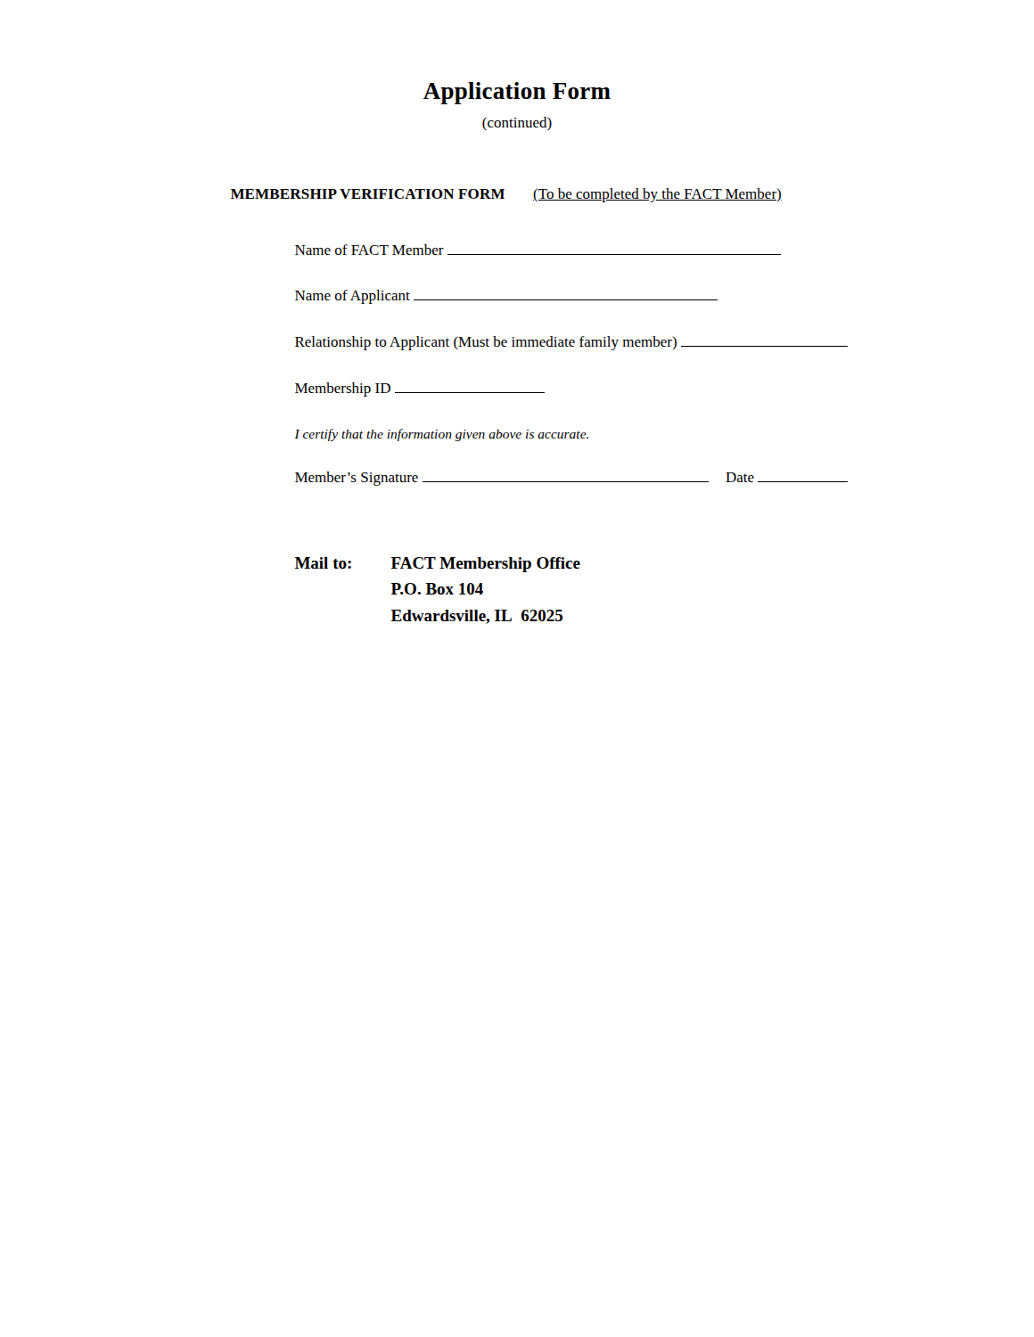Application Form
(continued)
MEMBERSHIP VERIFICATION FORM (To be completed by the FACT Member)
Name of FACT Member
Name of Applicant
Relationship to Applicant (Must be immediate family member)
Membership ID
I certify that the information given above is accurate.
Member’s Signature Date
| Mail to: | FACT Membership Office |
| | P.O. Box 104 |
| | Edwardsville, IL 62025 |